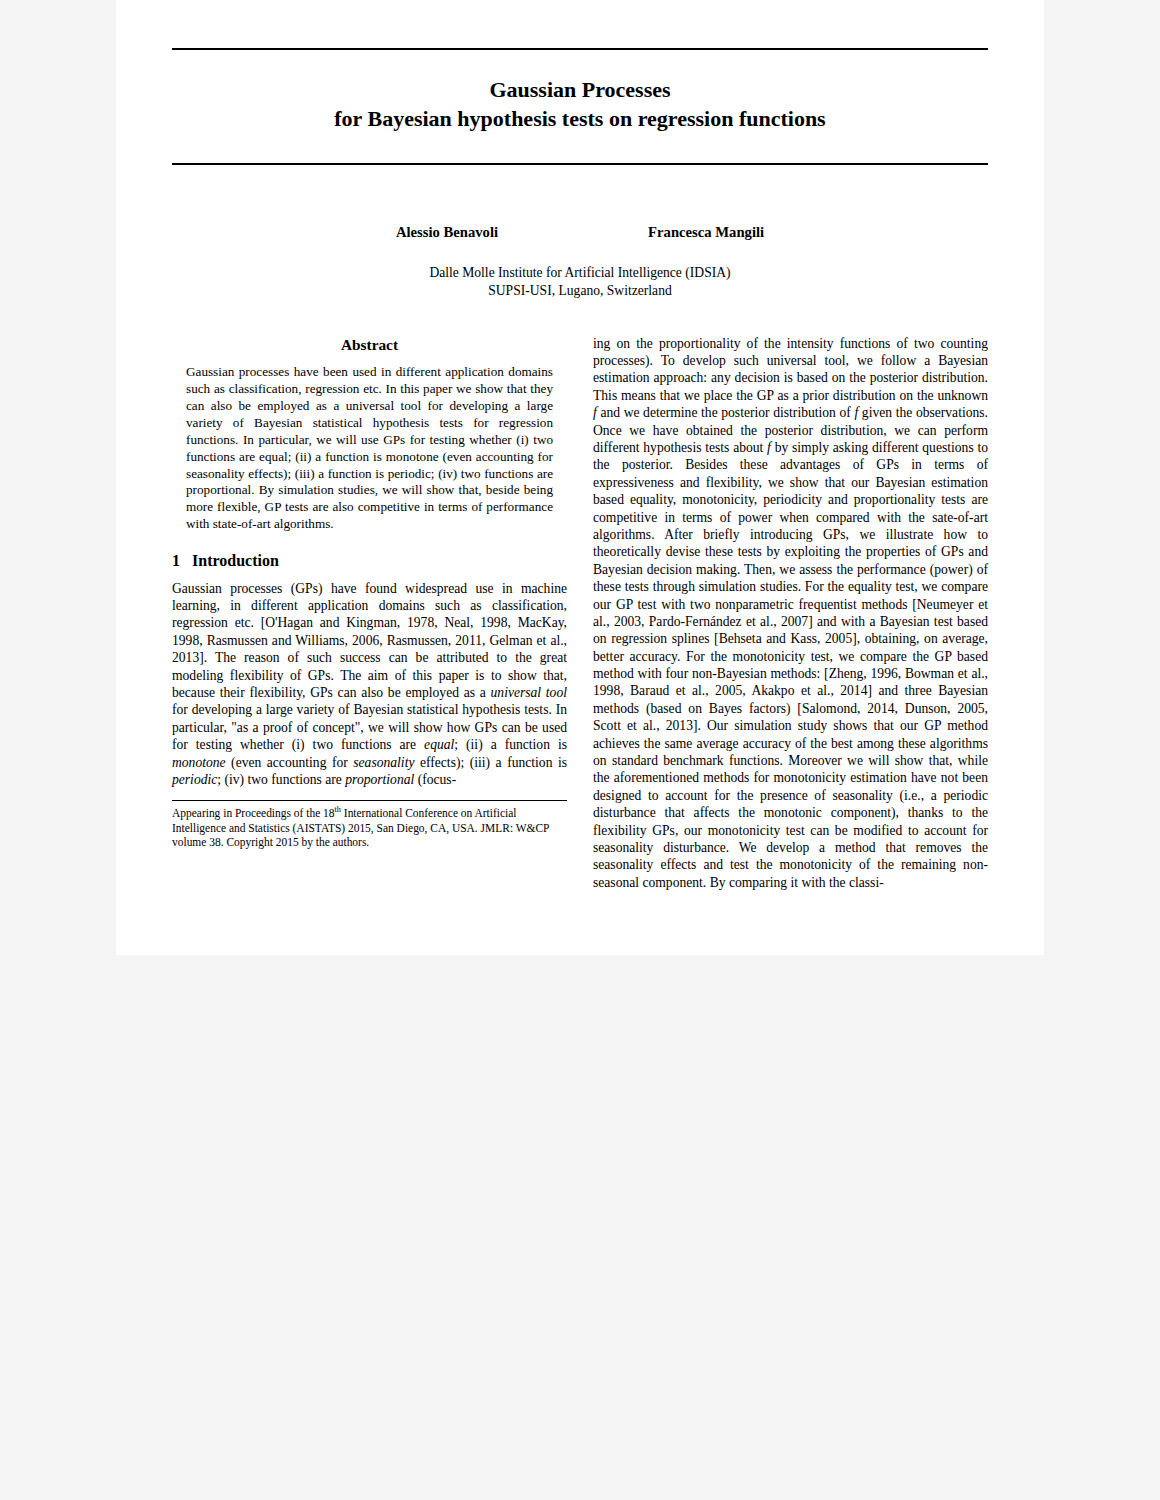Gaussian Processes
for Bayesian hypothesis tests on regression functions
Alessio Benavoli
Francesca Mangili
Dalle Molle Institute for Artificial Intelligence (IDSIA)
SUPSI-USI, Lugano, Switzerland
Abstract
Gaussian processes have been used in different application domains such as classification, regression etc. In this paper we show that they can also be employed as a universal tool for developing a large variety of Bayesian statistical hypothesis tests for regression functions. In particular, we will use GPs for testing whether (i) two functions are equal; (ii) a function is monotone (even accounting for seasonality effects); (iii) a function is periodic; (iv) two functions are proportional. By simulation studies, we will show that, beside being more flexible, GP tests are also competitive in terms of performance with state-of-art algorithms.
1 Introduction
Gaussian processes (GPs) have found widespread use in machine learning, in different application domains such as classification, regression etc. [O'Hagan and Kingman, 1978, Neal, 1998, MacKay, 1998, Rasmussen and Williams, 2006, Rasmussen, 2011, Gelman et al., 2013]. The reason of such success can be attributed to the great modeling flexibility of GPs. The aim of this paper is to show that, because their flexibility, GPs can also be employed as a universal tool for developing a large variety of Bayesian statistical hypothesis tests. In particular, "as a proof of concept", we will show how GPs can be used for testing whether (i) two functions are equal; (ii) a function is monotone (even accounting for seasonality effects); (iii) a function is periodic; (iv) two functions are proportional (focus-
Appearing in Proceedings of the 18th International Conference on Artificial Intelligence and Statistics (AISTATS) 2015, San Diego, CA, USA. JMLR: W&CP volume 38. Copyright 2015 by the authors.
ing on the proportionality of the intensity functions of two counting processes). To develop such universal tool, we follow a Bayesian estimation approach: any decision is based on the posterior distribution. This means that we place the GP as a prior distribution on the unknown f and we determine the posterior distribution of f given the observations. Once we have obtained the posterior distribution, we can perform different hypothesis tests about f by simply asking different questions to the posterior. Besides these advantages of GPs in terms of expressiveness and flexibility, we show that our Bayesian estimation based equality, monotonicity, periodicity and proportionality tests are competitive in terms of power when compared with the sate-of-art algorithms. After briefly introducing GPs, we illustrate how to theoretically devise these tests by exploiting the properties of GPs and Bayesian decision making. Then, we assess the performance (power) of these tests through simulation studies. For the equality test, we compare our GP test with two nonparametric frequentist methods [Neumeyer et al., 2003, Pardo-Fernández et al., 2007] and with a Bayesian test based on regression splines [Behseta and Kass, 2005], obtaining, on average, better accuracy. For the monotonicity test, we compare the GP based method with four non-Bayesian methods: [Zheng, 1996, Bowman et al., 1998, Baraud et al., 2005, Akakpo et al., 2014] and three Bayesian methods (based on Bayes factors) [Salomond, 2014, Dunson, 2005, Scott et al., 2013]. Our simulation study shows that our GP method achieves the same average accuracy of the best among these algorithms on standard benchmark functions. Moreover we will show that, while the aforementioned methods for monotonicity estimation have not been designed to account for the presence of seasonality (i.e., a periodic disturbance that affects the monotonic component), thanks to the flexibility GPs, our monotonicity test can be modified to account for seasonality disturbance. We develop a method that removes the seasonality effects and test the monotonicity of the remaining non-seasonal component. By comparing it with the classi-